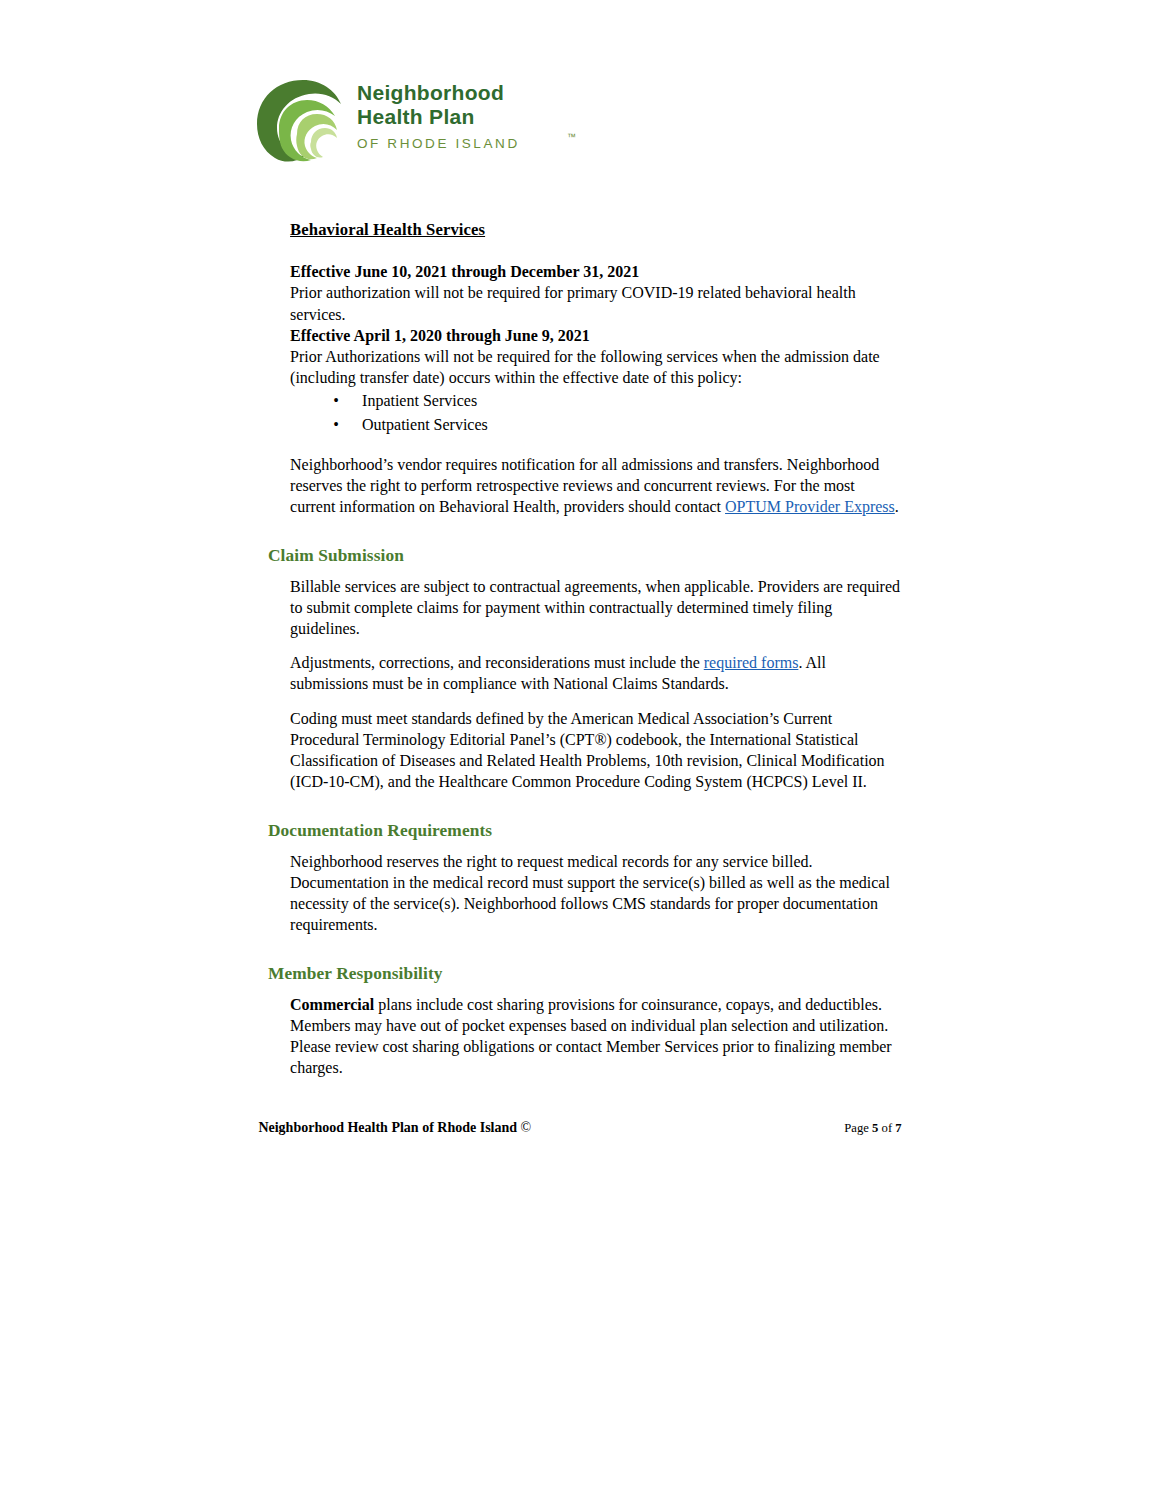Neighborhood Health Plan OF RHODE ISLAND ™
Behavioral Health Services
Effective June 10, 2021 through December 31, 2021
Prior authorization will not be required for primary COVID-19 related behavioral health services.
Effective April 1, 2020 through June 9, 2021
Prior Authorizations will not be required for the following services when the admission date (including transfer date) occurs within the effective date of this policy:
Inpatient Services
Outpatient Services
Neighborhood’s vendor requires notification for all admissions and transfers. Neighborhood reserves the right to perform retrospective reviews and concurrent reviews. For the most current information on Behavioral Health, providers should contact OPTUM Provider Express.
Claim Submission
Billable services are subject to contractual agreements, when applicable. Providers are required to submit complete claims for payment within contractually determined timely filing guidelines.
Adjustments, corrections, and reconsiderations must include the required forms. All submissions must be in compliance with National Claims Standards.
Coding must meet standards defined by the American Medical Association’s Current Procedural Terminology Editorial Panel’s (CPT®) codebook, the International Statistical Classification of Diseases and Related Health Problems, 10th revision, Clinical Modification (ICD-10-CM), and the Healthcare Common Procedure Coding System (HCPCS) Level II.
Documentation Requirements
Neighborhood reserves the right to request medical records for any service billed. Documentation in the medical record must support the service(s) billed as well as the medical necessity of the service(s). Neighborhood follows CMS standards for proper documentation requirements.
Member Responsibility
Commercial plans include cost sharing provisions for coinsurance, copays, and deductibles. Members may have out of pocket expenses based on individual plan selection and utilization. Please review cost sharing obligations or contact Member Services prior to finalizing member charges.
Neighborhood Health Plan of Rhode Island ©
Page 5 of 7